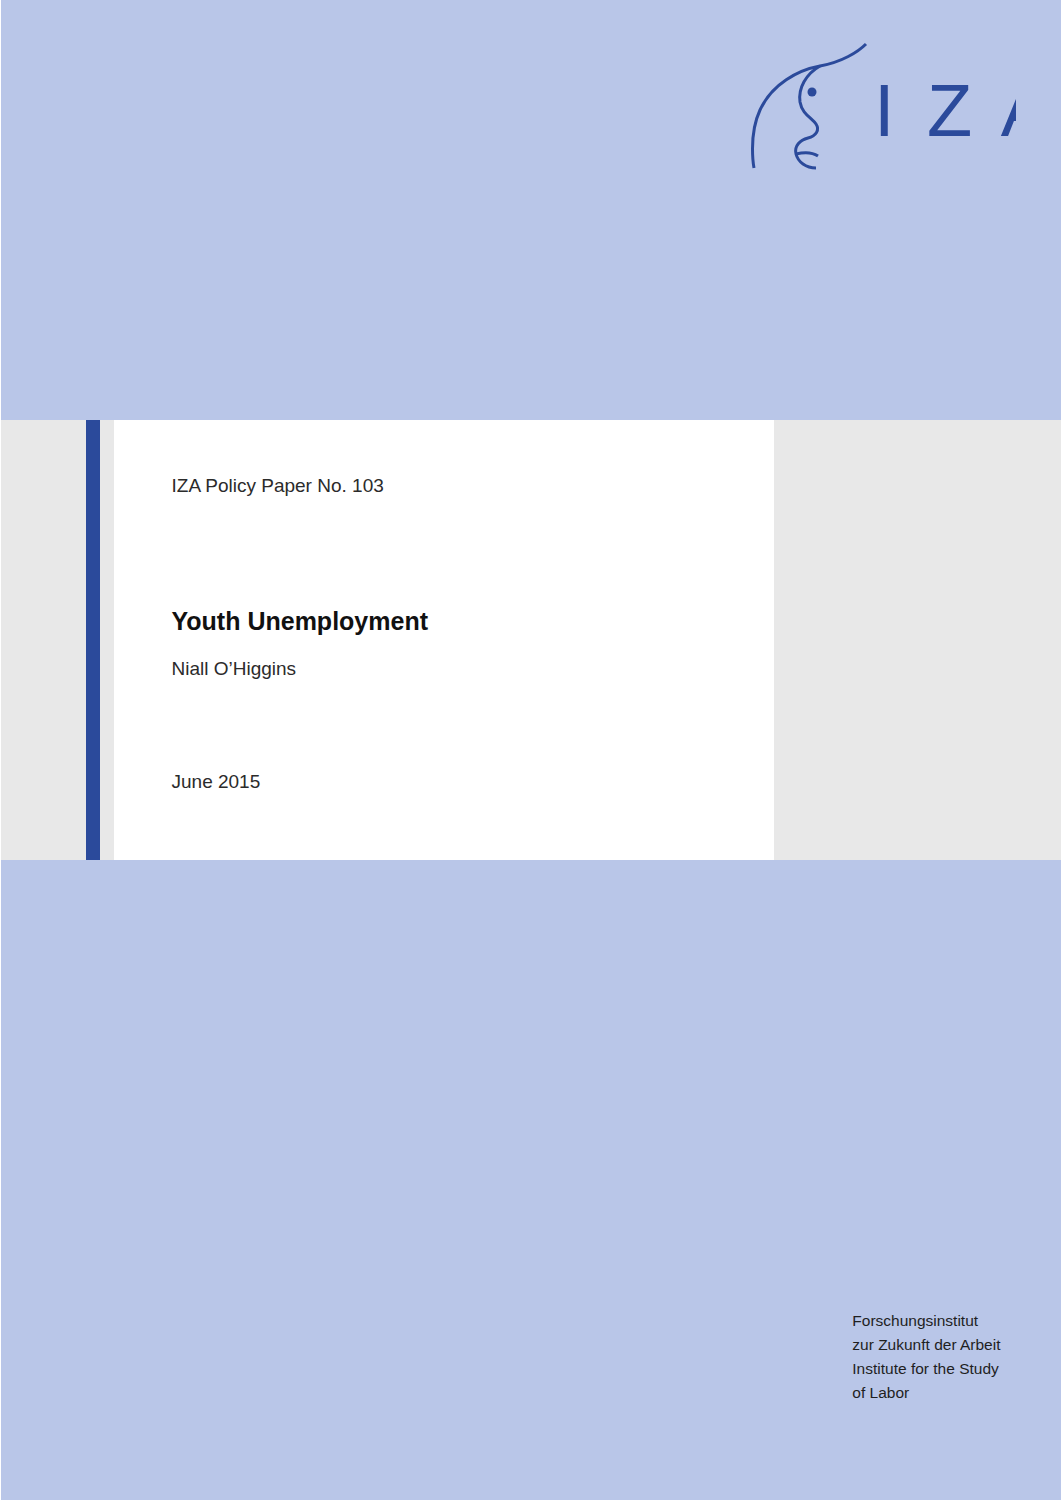I Z A
POLICY PAPER SERIES
IZA Policy Paper No. 103
Youth Unemployment
Niall O’Higgins
June 2015
Forschungsinstitut
zur Zukunft der Arbeit
Institute for the Study
of Labor